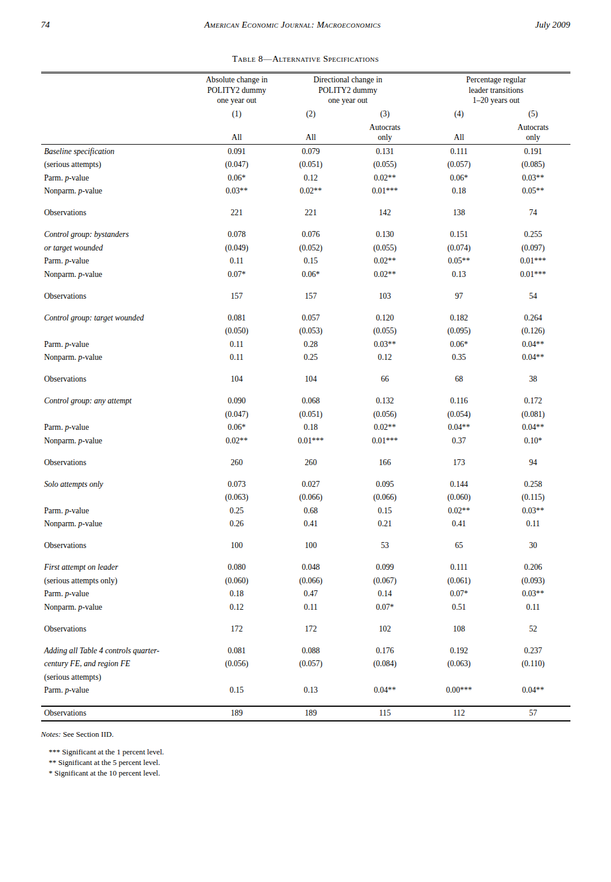74 American Economic Journal: Macroeconomics July 2009
Table 8—Alternative Specifications
| | Absolute change in POLITY2 dummy one year out | Directional change in POLITY2 dummy one year out | Percentage regular leader transitions 1–20 years out |
| --- | --- | --- | --- |
| | (1) | (2) | (3) | (4) | (5) |
| | All | All | Autocrats only | All | Autocrats only |
| Baseline specification | 0.091 | 0.079 | 0.131 | 0.111 | 0.191 |
| (serious attempts) | (0.047) | (0.051) | (0.055) | (0.057) | (0.085) |
| Parm. p -value | 0.06* | 0.12 | 0.02** | 0.06* | 0.03** |
| Nonparm. p -value | 0.03** | 0.02** | 0.01*** | 0.18 | 0.05** |
| Observations | 221 | 221 | 142 | 138 | 74 |
| Control group: bystanders | 0.078 | 0.076 | 0.130 | 0.151 | 0.255 |
| or target wounded | (0.049) | (0.052) | (0.055) | (0.074) | (0.097) |
| Parm. p -value | 0.11 | 0.15 | 0.02** | 0.05** | 0.01*** |
| Nonparm. p -value | 0.07* | 0.06* | 0.02** | 0.13 | 0.01*** |
| Observations | 157 | 157 | 103 | 97 | 54 |
| Control group: target wounded | 0.081 | 0.057 | 0.120 | 0.182 | 0.264 |
| | (0.050) | (0.053) | (0.055) | (0.095) | (0.126) |
| Parm. p -value | 0.11 | 0.28 | 0.03** | 0.06* | 0.04** |
| Nonparm. p -value | 0.11 | 0.25 | 0.12 | 0.35 | 0.04** |
| Observations | 104 | 104 | 66 | 68 | 38 |
| Control group: any attempt | 0.090 | 0.068 | 0.132 | 0.116 | 0.172 |
| | (0.047) | (0.051) | (0.056) | (0.054) | (0.081) |
| Parm. p -value | 0.06* | 0.18 | 0.02** | 0.04** | 0.04** |
| Nonparm. p -value | 0.02** | 0.01*** | 0.01*** | 0.37 | 0.10* |
| Observations | 260 | 260 | 166 | 173 | 94 |
| Solo attempts only | 0.073 | 0.027 | 0.095 | 0.144 | 0.258 |
| | (0.063) | (0.066) | (0.066) | (0.060) | (0.115) |
| Parm. p -value | 0.25 | 0.68 | 0.15 | 0.02** | 0.03** |
| Nonparm. p -value | 0.26 | 0.41 | 0.21 | 0.41 | 0.11 |
| Observations | 100 | 100 | 53 | 65 | 30 |
| First attempt on leader | 0.080 | 0.048 | 0.099 | 0.111 | 0.206 |
| (serious attempts only) | (0.060) | (0.066) | (0.067) | (0.061) | (0.093) |
| Parm. p -value | 0.18 | 0.47 | 0.14 | 0.07* | 0.03** |
| Nonparm. p -value | 0.12 | 0.11 | 0.07* | 0.51 | 0.11 |
| Observations | 172 | 172 | 102 | 108 | 52 |
| Adding all Table 4 controls quarter- | 0.081 | 0.088 | 0.176 | 0.192 | 0.237 |
| century FE, and region FE | (0.056) | (0.057) | (0.084) | (0.063) | (0.110) |
| (serious attempts) | | | | | |
| Parm. p -value | 0.15 | 0.13 | 0.04** | 0.00*** | 0.04** |
| Observations | 189 | 189 | 115 | 112 | 57 |
Notes: See Section IID.
*** Significant at the 1 percent level.
** Significant at the 5 percent level.
* Significant at the 10 percent level.